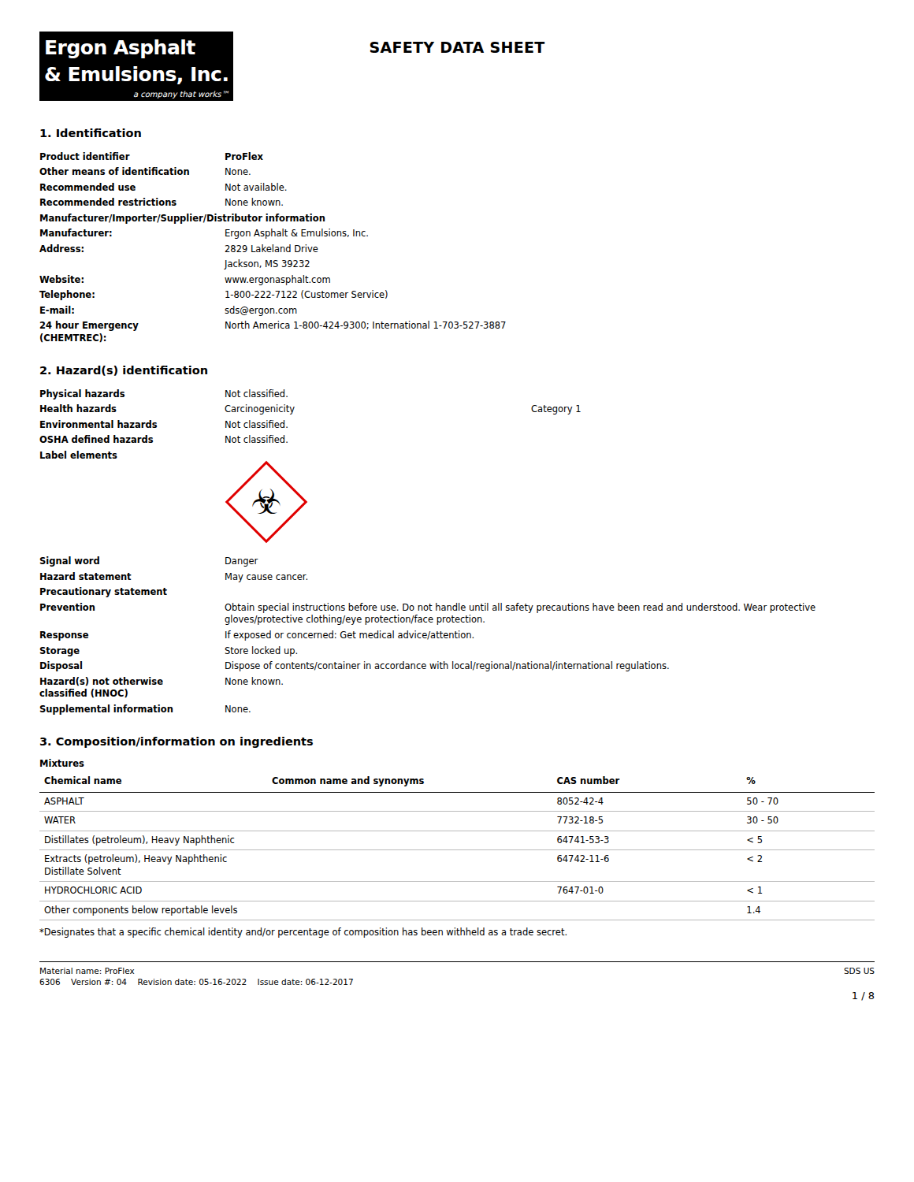Ergon Asphalt
& Emulsions, Inc.
a company that works™
SAFETY DATA SHEET
1. Identification
| Product identifier | ProFlex |
| Other means of identification | None. |
| Recommended use | Not available. |
| Recommended restrictions | None known. |
| Manufacturer/Importer/Supplier/Distributor information |
| Manufacturer: | Ergon Asphalt & Emulsions, Inc. |
| Address: | 2829 Lakeland Drive |
| | Jackson, MS 39232 |
| Website: | www.ergonasphalt.com |
| Telephone: | 1-800-222-7122 (Customer Service) |
| E-mail: | sds@ergon.com |
| 24 hour Emergency (CHEMTREC): | North America 1-800-424-9300; International 1-703-527-3887 |
2. Hazard(s) identification
| Physical hazards | Not classified. |
| Health hazards | Carcinogenicity Category 1 |
| Environmental hazards | Not classified. |
| OSHA defined hazards | Not classified. |
| Label elements |
☣
| Signal word | Danger |
| Hazard statement | May cause cancer. |
| Precautionary statement |
| Prevention | Obtain special instructions before use. Do not handle until all safety precautions have been read and understood. Wear protective gloves/protective clothing/eye protection/face protection. |
| Response | If exposed or concerned: Get medical advice/attention. |
| Storage | Store locked up. |
| Disposal | Dispose of contents/container in accordance with local/regional/national/international regulations. |
| Hazard(s) not otherwise classified (HNOC) | None known. |
| Supplemental information | None. |
3. Composition/information on ingredients
Mixtures
| Chemical name | Common name and synonyms | CAS number | % |
| --- | --- | --- | --- |
| ASPHALT | | 8052-42-4 | 50 - 70 |
| WATER | | 7732-18-5 | 30 - 50 |
| Distillates (petroleum), Heavy Naphthenic | | 64741-53-3 | < 5 |
| Extracts (petroleum), Heavy Naphthenic Distillate Solvent | | 64742-11-6 | < 2 |
| HYDROCHLORIC ACID | | 7647-01-0 | < 1 |
| Other components below reportable levels | 1.4 |
*Designates that a specific chemical identity and/or percentage of composition has been withheld as a trade secret.
Material name: ProFlex
6306 Version #: 04 Revision date: 05-16-2022 Issue date: 06-12-2017
SDS US
1 / 8